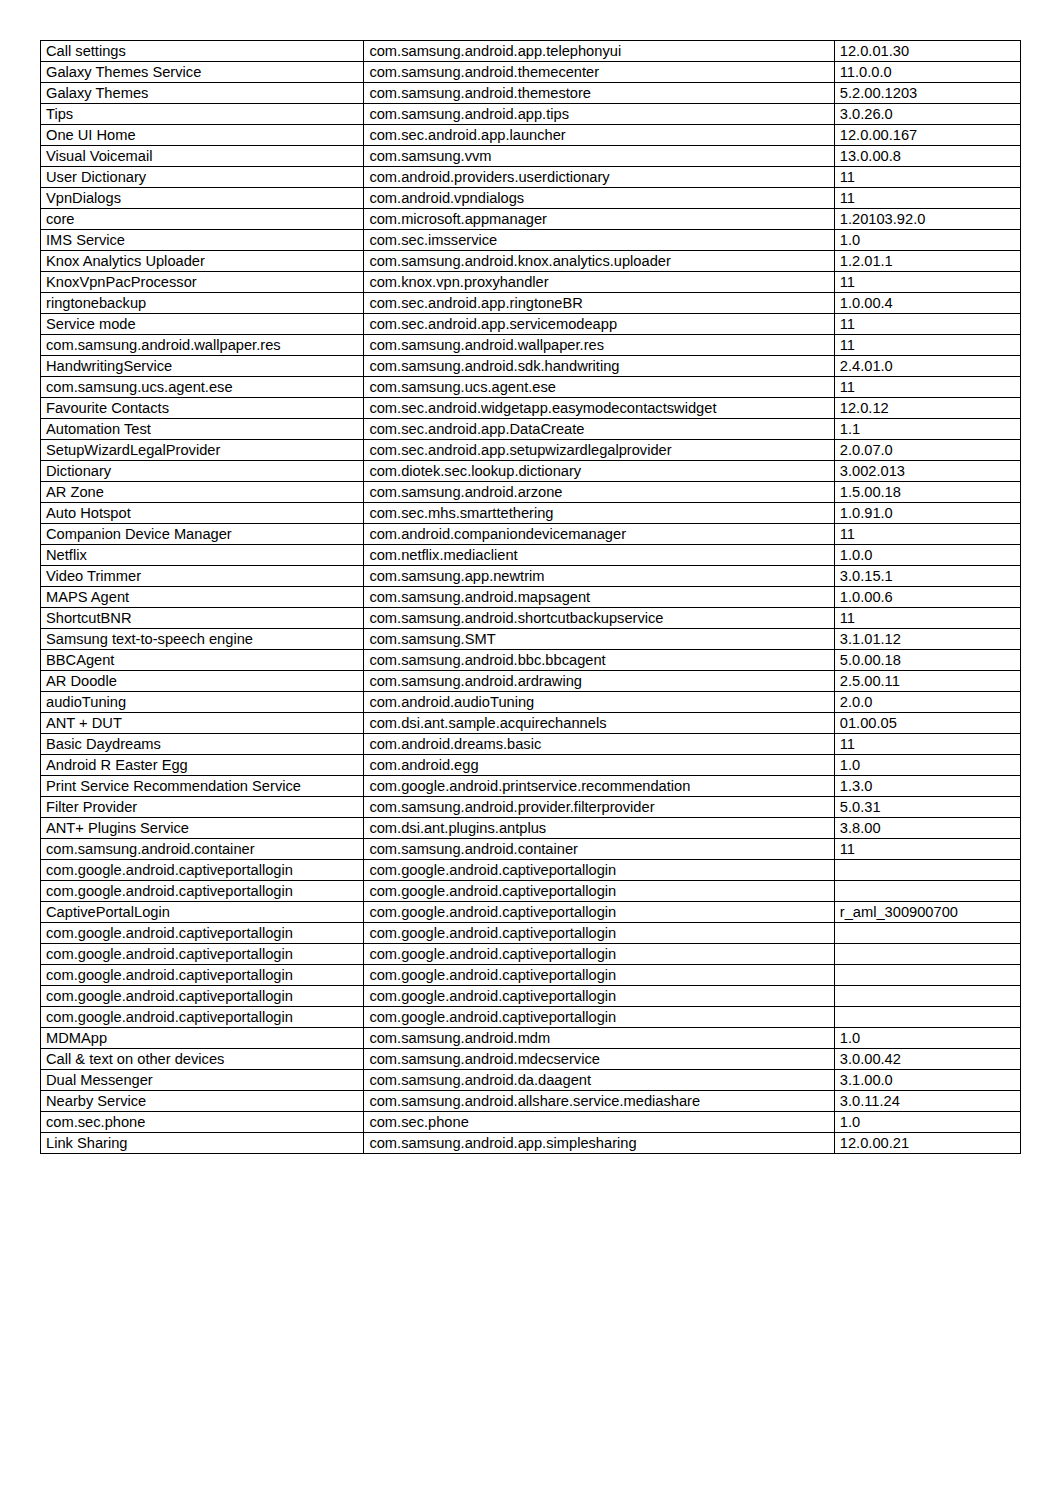| Call settings | com.samsung.android.app.telephonyui | 12.0.01.30 |
| Galaxy Themes Service | com.samsung.android.themecenter | 11.0.0.0 |
| Galaxy Themes | com.samsung.android.themestore | 5.2.00.1203 |
| Tips | com.samsung.android.app.tips | 3.0.26.0 |
| One UI Home | com.sec.android.app.launcher | 12.0.00.167 |
| Visual Voicemail | com.samsung.vvm | 13.0.00.8 |
| User Dictionary | com.android.providers.userdictionary | 11 |
| VpnDialogs | com.android.vpndialogs | 11 |
| core | com.microsoft.appmanager | 1.20103.92.0 |
| IMS Service | com.sec.imsservice | 1.0 |
| Knox Analytics Uploader | com.samsung.android.knox.analytics.uploader | 1.2.01.1 |
| KnoxVpnPacProcessor | com.knox.vpn.proxyhandler | 11 |
| ringtonebackup | com.sec.android.app.ringtoneBR | 1.0.00.4 |
| Service mode | com.sec.android.app.servicemodeapp | 11 |
| com.samsung.android.wallpaper.res | com.samsung.android.wallpaper.res | 11 |
| HandwritingService | com.samsung.android.sdk.handwriting | 2.4.01.0 |
| com.samsung.ucs.agent.ese | com.samsung.ucs.agent.ese | 11 |
| Favourite Contacts | com.sec.android.widgetapp.easymodecontactswidget | 12.0.12 |
| Automation Test | com.sec.android.app.DataCreate | 1.1 |
| SetupWizardLegalProvider | com.sec.android.app.setupwizardlegalprovider | 2.0.07.0 |
| Dictionary | com.diotek.sec.lookup.dictionary | 3.002.013 |
| AR Zone | com.samsung.android.arzone | 1.5.00.18 |
| Auto Hotspot | com.sec.mhs.smarttethering | 1.0.91.0 |
| Companion Device Manager | com.android.companiondevicemanager | 11 |
| Netflix | com.netflix.mediaclient | 1.0.0 |
| Video Trimmer | com.samsung.app.newtrim | 3.0.15.1 |
| MAPS Agent | com.samsung.android.mapsagent | 1.0.00.6 |
| ShortcutBNR | com.samsung.android.shortcutbackupservice | 11 |
| Samsung text-to-speech engine | com.samsung.SMT | 3.1.01.12 |
| BBCAgent | com.samsung.android.bbc.bbcagent | 5.0.00.18 |
| AR Doodle | com.samsung.android.ardrawing | 2.5.00.11 |
| audioTuning | com.android.audioTuning | 2.0.0 |
| ANT + DUT | com.dsi.ant.sample.acquirechannels | 01.00.05 |
| Basic Daydreams | com.android.dreams.basic | 11 |
| Android R Easter Egg | com.android.egg | 1.0 |
| Print Service Recommendation Service | com.google.android.printservice.recommendation | 1.3.0 |
| Filter Provider | com.samsung.android.provider.filterprovider | 5.0.31 |
| ANT+ Plugins Service | com.dsi.ant.plugins.antplus | 3.8.00 |
| com.samsung.android.container | com.samsung.android.container | 11 |
| com.google.android.captiveportallogin | com.google.android.captiveportallogin | |
| com.google.android.captiveportallogin | com.google.android.captiveportallogin | |
| CaptivePortalLogin | com.google.android.captiveportallogin | r_aml_300900700 |
| com.google.android.captiveportallogin | com.google.android.captiveportallogin | |
| com.google.android.captiveportallogin | com.google.android.captiveportallogin | |
| com.google.android.captiveportallogin | com.google.android.captiveportallogin | |
| com.google.android.captiveportallogin | com.google.android.captiveportallogin | |
| com.google.android.captiveportallogin | com.google.android.captiveportallogin | |
| MDMApp | com.samsung.android.mdm | 1.0 |
| Call & text on other devices | com.samsung.android.mdecservice | 3.0.00.42 |
| Dual Messenger | com.samsung.android.da.daagent | 3.1.00.0 |
| Nearby Service | com.samsung.android.allshare.service.mediashare | 3.0.11.24 |
| com.sec.phone | com.sec.phone | 1.0 |
| Link Sharing | com.samsung.android.app.simplesharing | 12.0.00.21 |